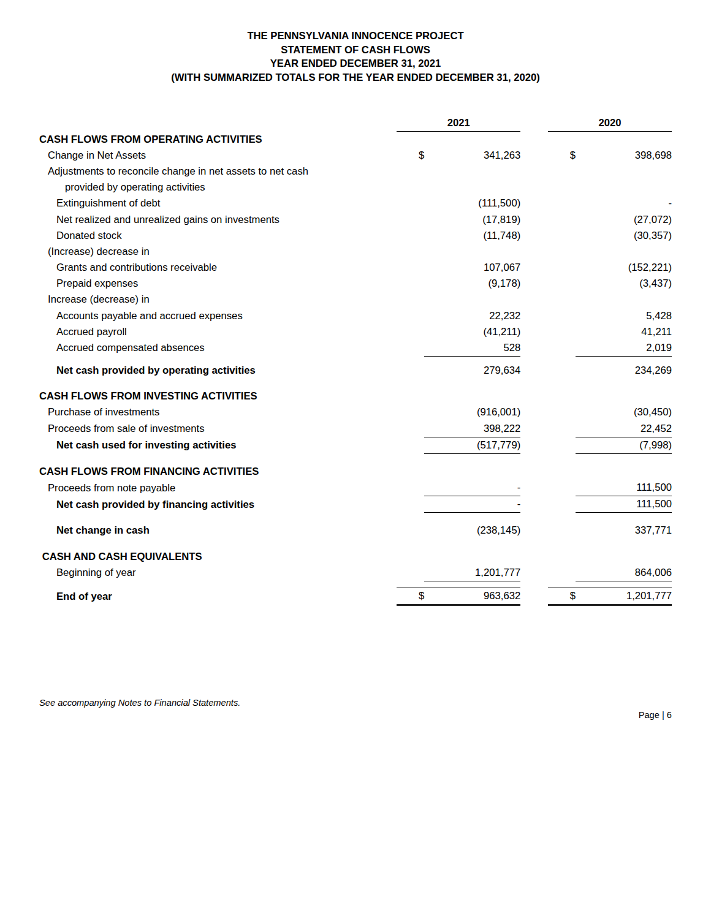THE PENNSYLVANIA INNOCENCE PROJECT
STATEMENT OF CASH FLOWS
YEAR ENDED DECEMBER 31, 2021
(WITH SUMMARIZED TOTALS FOR THE YEAR ENDED DECEMBER 31, 2020)
| | 2021 | | 2020 |
| CASH FLOWS FROM OPERATING ACTIVITIES | | | | | |
| Change in Net Assets | $ | 341,263 | | $ | 398,698 |
| Adjustments to reconcile change in net assets to net cash | | | | | |
| provided by operating activities | | | | | |
| Extinguishment of debt | | (111,500) | | | - |
| Net realized and unrealized gains on investments | | (17,819) | | | (27,072) |
| Donated stock | | (11,748) | | | (30,357) |
| (Increase) decrease in | | | | | |
| Grants and contributions receivable | | 107,067 | | | (152,221) |
| Prepaid expenses | | (9,178) | | | (3,437) |
| Increase (decrease) in | | | | | |
| Accounts payable and accrued expenses | | 22,232 | | | 5,428 |
| Accrued payroll | | (41,211) | | | 41,211 |
| Accrued compensated absences | | 528 | | | 2,019 |
| Net cash provided by operating activities | | 279,634 | | | 234,269 |
| CASH FLOWS FROM INVESTING ACTIVITIES | | | | | |
| Purchase of investments | | (916,001) | | | (30,450) |
| Proceeds from sale of investments | | 398,222 | | | 22,452 |
| Net cash used for investing activities | | (517,779) | | | (7,998) |
| CASH FLOWS FROM FINANCING ACTIVITIES | | | | | |
| Proceeds from note payable | | - | | | 111,500 |
| Net cash provided by financing activities | | - | | | 111,500 |
| Net change in cash | | (238,145) | | | 337,771 |
| CASH AND CASH EQUIVALENTS | | | | | |
| Beginning of year | | 1,201,777 | | | 864,006 |
| End of year | $ | 963,632 | | $ | 1,201,777 |
See accompanying Notes to Financial Statements.
Page | 6